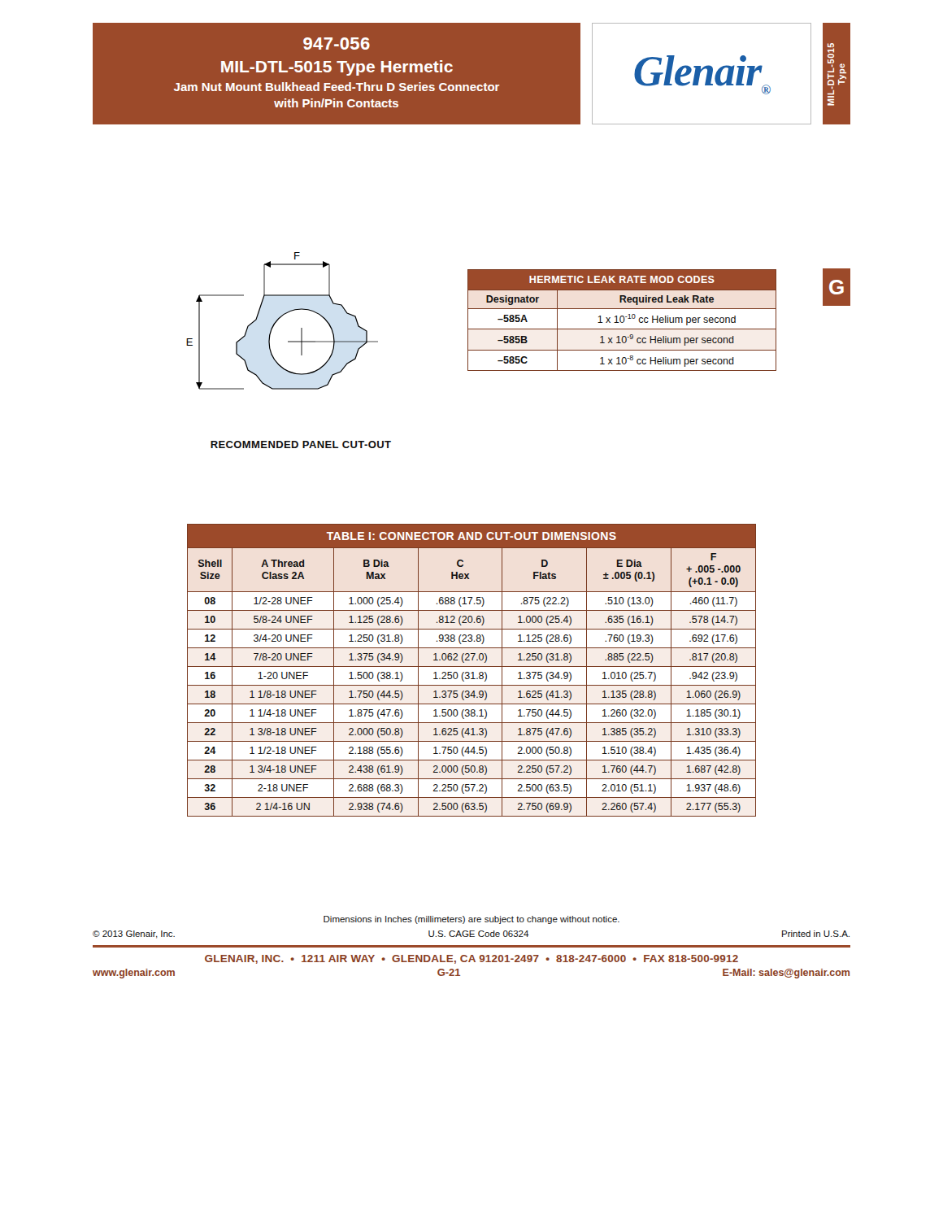947-056
MIL-DTL-5015 Type Hermetic
Jam Nut Mount Bulkhead Feed-Thru D Series Connector
with Pin/Pin Contacts
Glenair®
MIL-DTL-5015
Type
G
F E
RECOMMENDED PANEL CUT-OUT
HERMETIC LEAK RATE MOD CODES
| Designator | Required Leak Rate |
| --- | --- |
| –585A | 1 x 10 -10 cc Helium per second |
| –585B | 1 x 10 -9 cc Helium per second |
| –585C | 1 x 10 -8 cc Helium per second |
TABLE I: CONNECTOR AND CUT-OUT DIMENSIONS
| Shell Size | A Thread Class 2A | B Dia Max | C Hex | D Flats | E Dia ± .005 (0.1) | F + .005 -.000 (+0.1 - 0.0) |
| --- | --- | --- | --- | --- | --- | --- |
| 08 | 1/2-28 UNEF | 1.000 (25.4) | .688 (17.5) | .875 (22.2) | .510 (13.0) | .460 (11.7) |
| 10 | 5/8-24 UNEF | 1.125 (28.6) | .812 (20.6) | 1.000 (25.4) | .635 (16.1) | .578 (14.7) |
| 12 | 3/4-20 UNEF | 1.250 (31.8) | .938 (23.8) | 1.125 (28.6) | .760 (19.3) | .692 (17.6) |
| 14 | 7/8-20 UNEF | 1.375 (34.9) | 1.062 (27.0) | 1.250 (31.8) | .885 (22.5) | .817 (20.8) |
| 16 | 1-20 UNEF | 1.500 (38.1) | 1.250 (31.8) | 1.375 (34.9) | 1.010 (25.7) | .942 (23.9) |
| 18 | 1 1/8-18 UNEF | 1.750 (44.5) | 1.375 (34.9) | 1.625 (41.3) | 1.135 (28.8) | 1.060 (26.9) |
| 20 | 1 1/4-18 UNEF | 1.875 (47.6) | 1.500 (38.1) | 1.750 (44.5) | 1.260 (32.0) | 1.185 (30.1) |
| 22 | 1 3/8-18 UNEF | 2.000 (50.8) | 1.625 (41.3) | 1.875 (47.6) | 1.385 (35.2) | 1.310 (33.3) |
| 24 | 1 1/2-18 UNEF | 2.188 (55.6) | 1.750 (44.5) | 2.000 (50.8) | 1.510 (38.4) | 1.435 (36.4) |
| 28 | 1 3/4-18 UNEF | 2.438 (61.9) | 2.000 (50.8) | 2.250 (57.2) | 1.760 (44.7) | 1.687 (42.8) |
| 32 | 2-18 UNEF | 2.688 (68.3) | 2.250 (57.2) | 2.500 (63.5) | 2.010 (51.1) | 1.937 (48.6) |
| 36 | 2 1/4-16 UN | 2.938 (74.6) | 2.500 (63.5) | 2.750 (69.9) | 2.260 (57.4) | 2.177 (55.3) |
Dimensions in Inches (millimeters) are subject to change without notice.
© 2013 Glenair, Inc.
U.S. CAGE Code 06324
Printed in U.S.A.
GLENAIR, INC. • 1211 AIR WAY • GLENDALE, CA 91201-2497 • 818-247-6000 • FAX 818-500-9912
www.glenair.com
G-21
E-Mail: sales@glenair.com